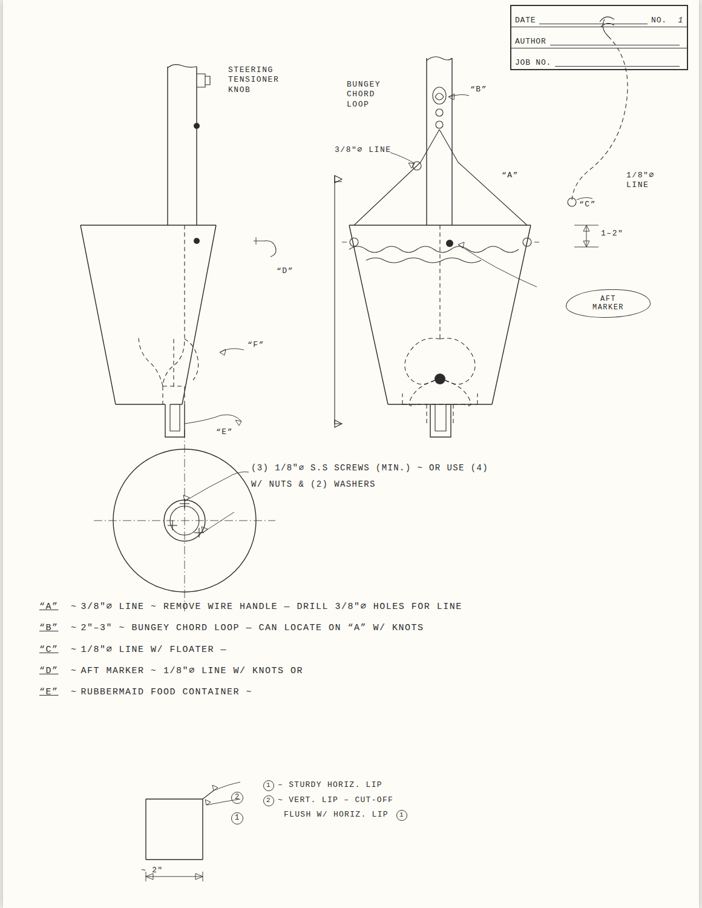DATE NO. 1
AUTHOR
JOB NO.
STEERING TENSIONER KNOB
BUNGEY CHORD LOOP
“B”
3/8"∅ LINE
“A”
1/8"∅ LINE
“C”
1–2"
“D”
“F”
“E”
AFT
MARKER
(3) 1/8"∅ S.S SCREWS (MIN.) ~ OR USE (4)
W/ NUTS & (2) WASHERS
“A”~3/8"∅ LINE ~ REMOVE WIRE HANDLE — DRILL 3/8"∅ HOLES FOR LINE
“B”~2"–3" ~ BUNGEY CHORD LOOP — CAN LOCATE ON “A” W/ KNOTS
“C”~1/8"∅ LINE W/ FLOATER —
“D”~AFT MARKER ~ 1/8"∅ LINE W/ KNOTS OR
“E”~RUBBERMAID FOOD CONTAINER ~
1– STURDY HORIZ. LIP
2~ VERT. LIP – CUT-OFF
FLUSH W/ HORIZ. LIP 1
2
1
~ 2"